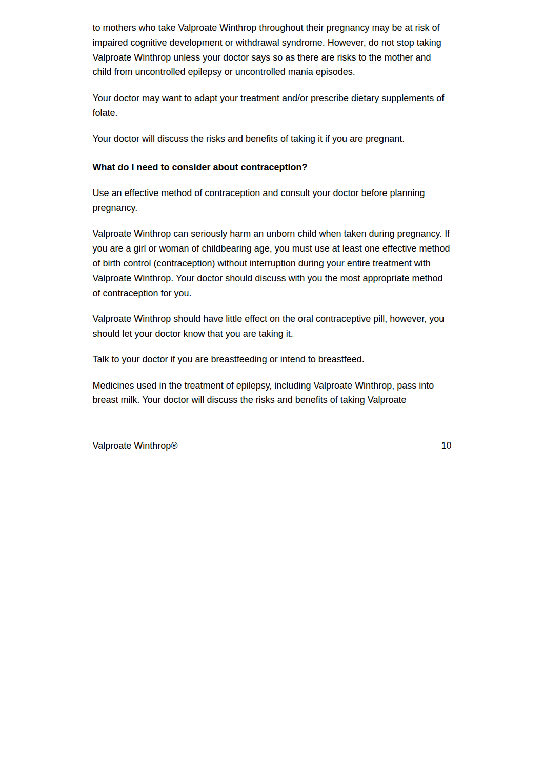to mothers who take Valproate Winthrop throughout their pregnancy may be at risk of impaired cognitive development or withdrawal syndrome. However, do not stop taking Valproate Winthrop unless your doctor says so as there are risks to the mother and child from uncontrolled epilepsy or uncontrolled mania episodes.
Your doctor may want to adapt your treatment and/or prescribe dietary supplements of folate.
Your doctor will discuss the risks and benefits of taking it if you are pregnant.
What do I need to consider about contraception?
Use an effective method of contraception and consult your doctor before planning pregnancy.
Valproate Winthrop can seriously harm an unborn child when taken during pregnancy. If you are a girl or woman of childbearing age, you must use at least one effective method of birth control (contraception) without interruption during your entire treatment with Valproate Winthrop. Your doctor should discuss with you the most appropriate method of contraception for you.
Valproate Winthrop should have little effect on the oral contraceptive pill, however, you should let your doctor know that you are taking it.
Talk to your doctor if you are breastfeeding or intend to breastfeed.
Medicines used in the treatment of epilepsy, including Valproate Winthrop, pass into breast milk. Your doctor will discuss the risks and benefits of taking Valproate
Valproate Winthrop® 10